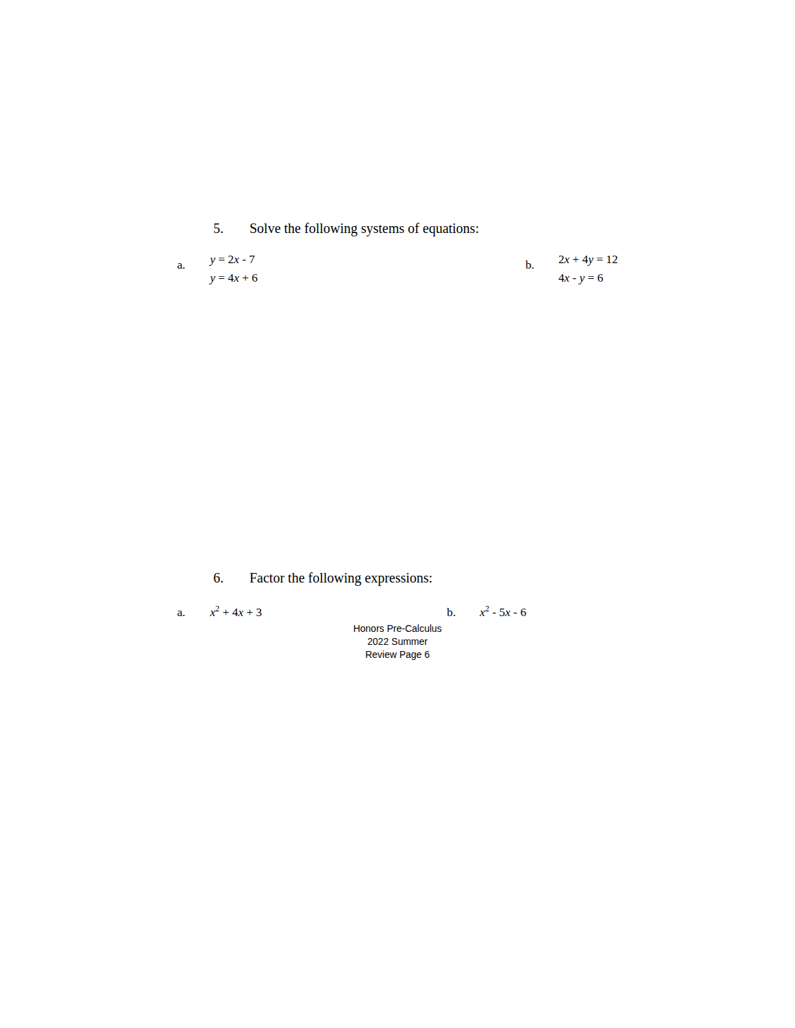5. Solve the following systems of equations:
a.
y = 2x - 7
y = 4x + 6
b.
2x + 4y = 12
4x - y = 6
6. Factor the following expressions:
a.
x2 + 4x + 3
b.
x2 - 5x - 6
Honors Pre-Calculus
2022 Summer
Review Page 6